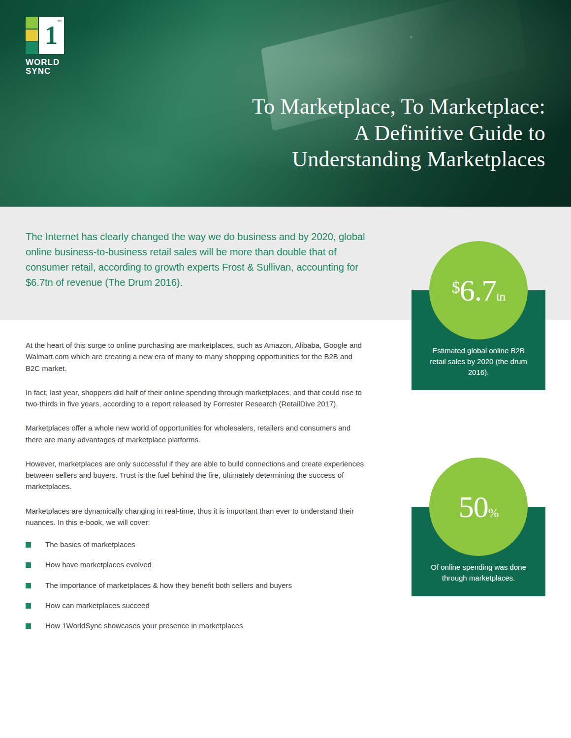1™
World
Sync
To Marketplace, To Marketplace:
A Definitive Guide to
Understanding Marketplaces
The Internet has clearly changed the way we do business and by 2020, global online business-to-business retail sales will be more than double that of consumer retail, according to growth experts Frost & Sullivan, accounting for $6.7tn of revenue (The Drum 2016).
$6.7tn
Estimated global online B2B retail sales by 2020 (the drum 2016).
At the heart of this surge to online purchasing are marketplaces, such as Amazon, Alibaba, Google and Walmart.com which are creating a new era of many-to-many shopping opportunities for the B2B and B2C market.
In fact, last year, shoppers did half of their online spending through marketplaces, and that could rise to two-thirds in five years, according to a report released by Forrester Research (RetailDive 2017).
Marketplaces offer a whole new world of opportunities for wholesalers, retailers and consumers and there are many advantages of marketplace platforms.
However, marketplaces are only successful if they are able to build connections and create experiences between sellers and buyers. Trust is the fuel behind the fire, ultimately determining the success of marketplaces.
Marketplaces are dynamically changing in real-time, thus it is important than ever to understand their nuances. In this e-book, we will cover:
The basics of marketplaces
How have marketplaces evolved
The importance of marketplaces & how they benefit both sellers and buyers
How can marketplaces succeed
How 1WorldSync showcases your presence in marketplaces
50%
Of online spending was done through marketplaces.